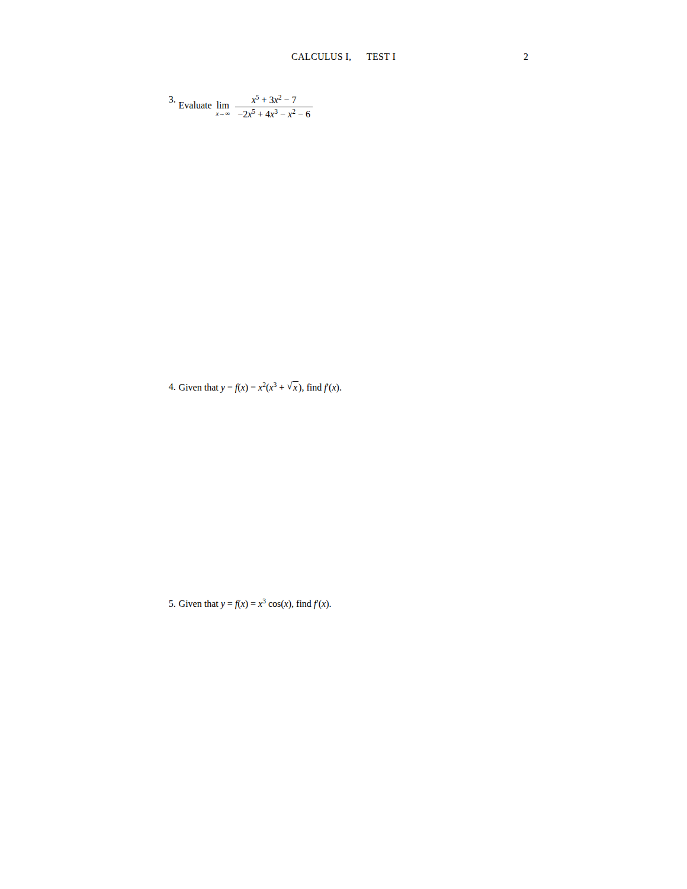CALCULUS I, TEST I 2
3. Evaluate lim x→∞ x5 + 3x2 − 7 −2x5 + 4x3 − x2 − 6
4. Given that y = f(x) = x2(x3 + x), find f′(x).
5. Given that y = f(x) = x3 cos(x), find f′(x).